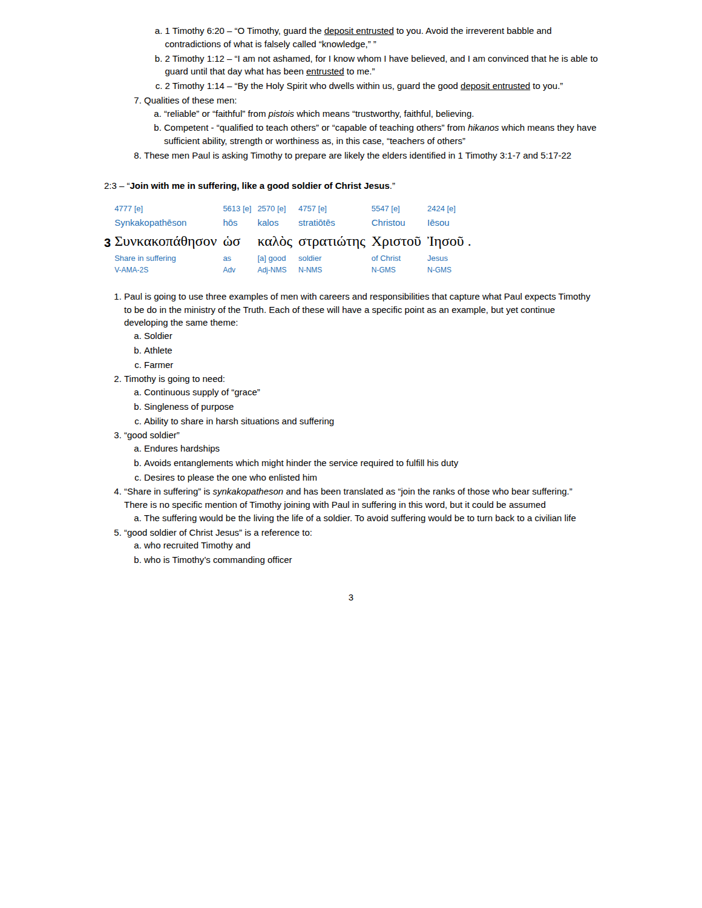1 Timothy 6:20 – “O Timothy, guard the deposit entrusted to you. Avoid the irreverent babble and contradictions of what is falsely called “knowledge,” ”
2 Timothy 1:12 – “I am not ashamed, for I know whom I have believed, and I am convinced that he is able to guard until that day what has been entrusted to me.”
2 Timothy 1:14 – “By the Holy Spirit who dwells within us, guard the good deposit entrusted to you.”
Qualities of these men:
“reliable” or “faithful” from pistois which means “trustworthy, faithful, believing.
Competent - “qualified to teach others” or “capable of teaching others” from hikanos which means they have sufficient ability, strength or worthiness as, in this case, “teachers of others”
These men Paul is asking Timothy to prepare are likely the elders identified in 1 Timothy 3:1-7 and 5:17-22
2:3 – “Join with me in suffering, like a good soldier of Christ Jesus.”
| | 4777 [e] | 5613 [e] | 2570 [e] | 4757 [e] | 5547 [e] | 2424 [e] |
| | Synkakopathēson | hōs | kalos | stratiōtēs | Christou | Iēsou |
| 3 | Συνκακοπάθησον | ὡσ | καλὸς | στρατιώτης | Χριστοῦ | Ἰησοῦ . |
| | Share in suffering | as | [a] good | soldier | of Christ | Jesus |
| | V-AMA-2S | Adv | Adj-NMS | N-NMS | N-GMS | N-GMS |
Paul is going to use three examples of men with careers and responsibilities that capture what Paul expects Timothy to be do in the ministry of the Truth. Each of these will have a specific point as an example, but yet continue developing the same theme:
Soldier
Athlete
Farmer
Timothy is going to need:
Continuous supply of “grace”
Singleness of purpose
Ability to share in harsh situations and suffering
“good soldier”
Endures hardships
Avoids entanglements which might hinder the service required to fulfill his duty
Desires to please the one who enlisted him
“Share in suffering” is synkakopatheson and has been translated as “join the ranks of those who bear suffering.” There is no specific mention of Timothy joining with Paul in suffering in this word, but it could be assumed
The suffering would be the living the life of a soldier. To avoid suffering would be to turn back to a civilian life
“good soldier of Christ Jesus” is a reference to:
who recruited Timothy and
who is Timothy’s commanding officer
3